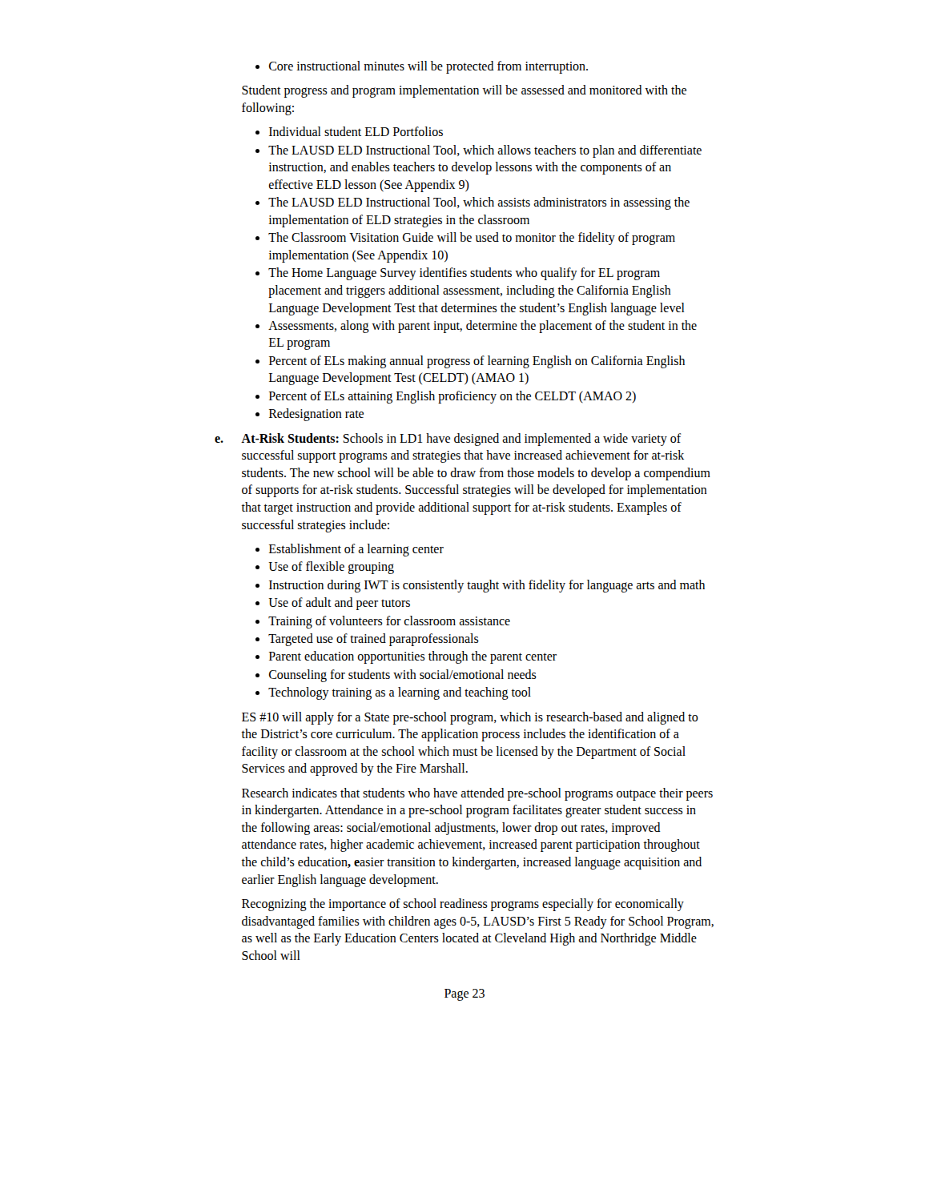Core instructional minutes will be protected from interruption.
Student progress and program implementation will be assessed and monitored with the following:
Individual student ELD Portfolios
The LAUSD ELD Instructional Tool, which allows teachers to plan and differentiate instruction, and enables teachers to develop lessons with the components of an effective ELD lesson (See Appendix 9)
The LAUSD ELD Instructional Tool, which assists administrators in assessing the implementation of ELD strategies in the classroom
The Classroom Visitation Guide will be used to monitor the fidelity of program implementation (See Appendix 10)
The Home Language Survey identifies students who qualify for EL program placement and triggers additional assessment, including the California English Language Development Test that determines the student’s English language level
Assessments, along with parent input, determine the placement of the student in the EL program
Percent of ELs making annual progress of learning English on California English Language Development Test (CELDT) (AMAO 1)
Percent of ELs attaining English proficiency on the CELDT (AMAO 2)
Redesignation rate
e.
At-Risk Students: Schools in LD1 have designed and implemented a wide variety of successful support programs and strategies that have increased achievement for at-risk students. The new school will be able to draw from those models to develop a compendium of supports for at-risk students. Successful strategies will be developed for implementation that target instruction and provide additional support for at-risk students. Examples of successful strategies include:
Establishment of a learning center
Use of flexible grouping
Instruction during IWT is consistently taught with fidelity for language arts and math
Use of adult and peer tutors
Training of volunteers for classroom assistance
Targeted use of trained paraprofessionals
Parent education opportunities through the parent center
Counseling for students with social/emotional needs
Technology training as a learning and teaching tool
ES #10 will apply for a State pre-school program, which is research-based and aligned to the District’s core curriculum. The application process includes the identification of a facility or classroom at the school which must be licensed by the Department of Social Services and approved by the Fire Marshall.
Research indicates that students who have attended pre-school programs outpace their peers in kindergarten. Attendance in a pre-school program facilitates greater student success in the following areas: social/emotional adjustments, lower drop out rates, improved attendance rates, higher academic achievement, increased parent participation throughout the child’s education, easier transition to kindergarten, increased language acquisition and earlier English language development.
Recognizing the importance of school readiness programs especially for economically disadvantaged families with children ages 0-5, LAUSD’s First 5 Ready for School Program, as well as the Early Education Centers located at Cleveland High and Northridge Middle School will
Page 23